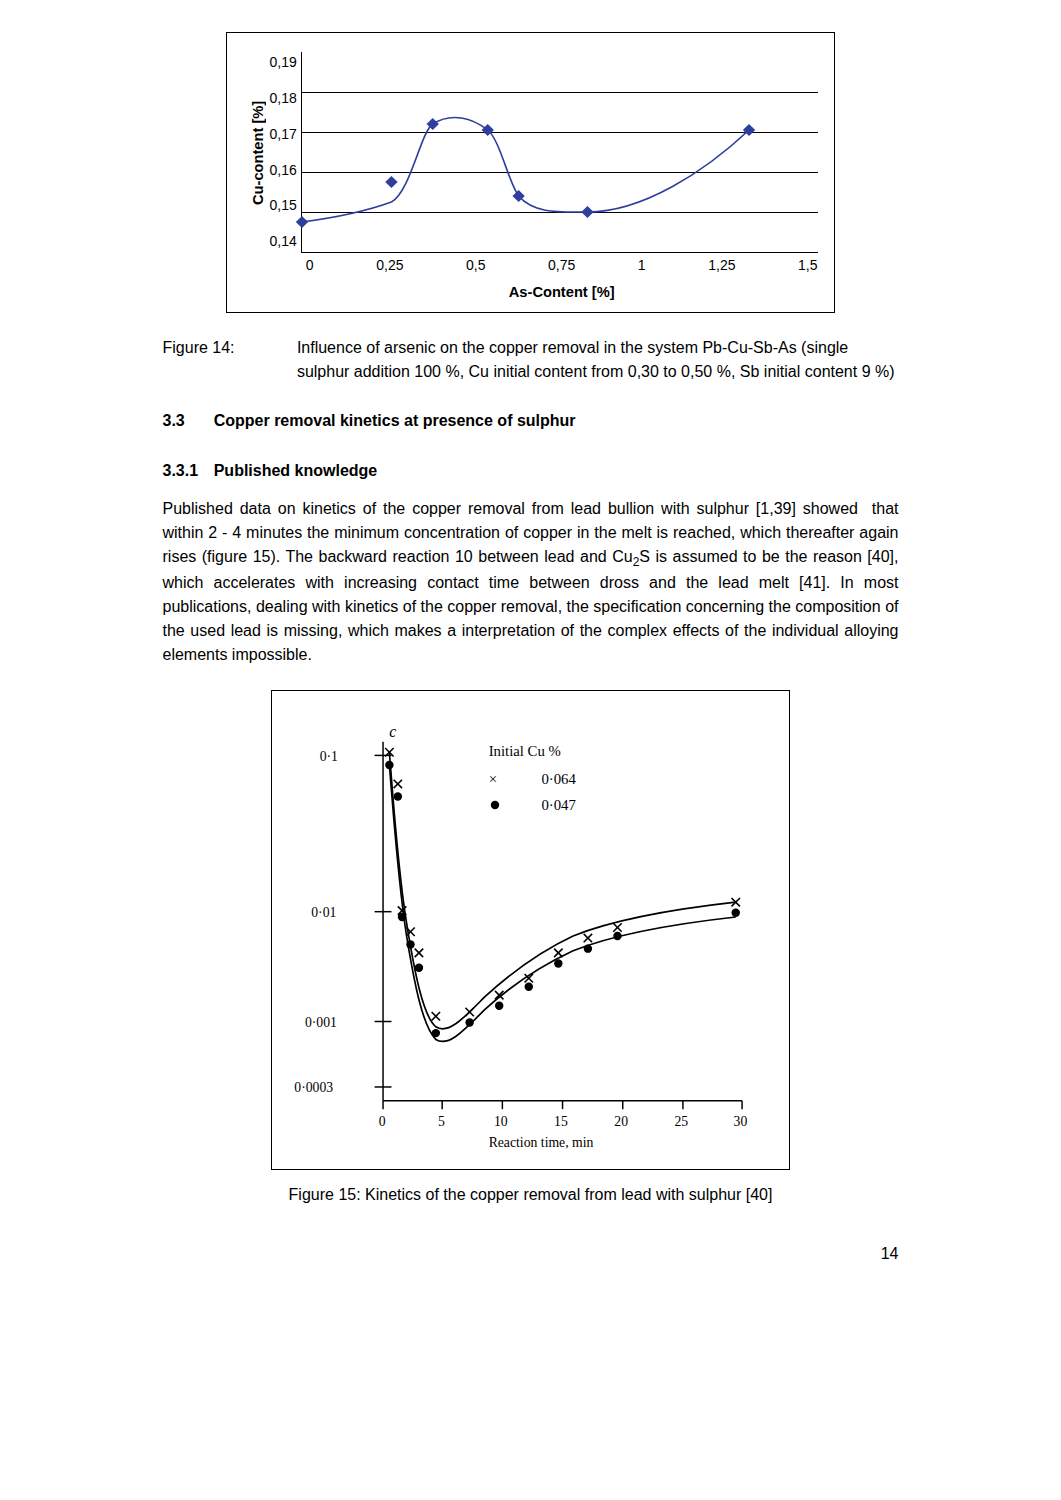Cu-content [%]
0,19 0,18 0,17 0,16 0,15 0,14
00,250,50,7511,251,5
As-Content [%]
Figure 14:
Influence of arsenic on the copper removal in the system Pb-Cu-Sb-As (single sulphur addition 100 %, Cu initial content from 0,30 to 0,50 %, Sb initial content 9 %)
3.3 Copper removal kinetics at presence of sulphur
3.3.1 Published knowledge
Published data on kinetics of the copper removal from lead bullion with sulphur [1,39] showed that within 2 - 4 minutes the minimum concentration of copper in the melt is reached, which thereafter again rises (figure 15). The backward reaction 10 between lead and Cu2S is assumed to be the reason [40], which accelerates with increasing contact time between dross and the lead melt [41]. In most publications, dealing with kinetics of the copper removal, the specification concerning the composition of the used lead is missing, which makes a interpretation of the complex effects of the individual alloying elements impossible.
c 0·1 0·01 0·001 0·0003 0 5 10 15 20 25 30 Reaction time, min Initial Cu % × 0·064 0·047
Figure 15: Kinetics of the copper removal from lead with sulphur [40]
14